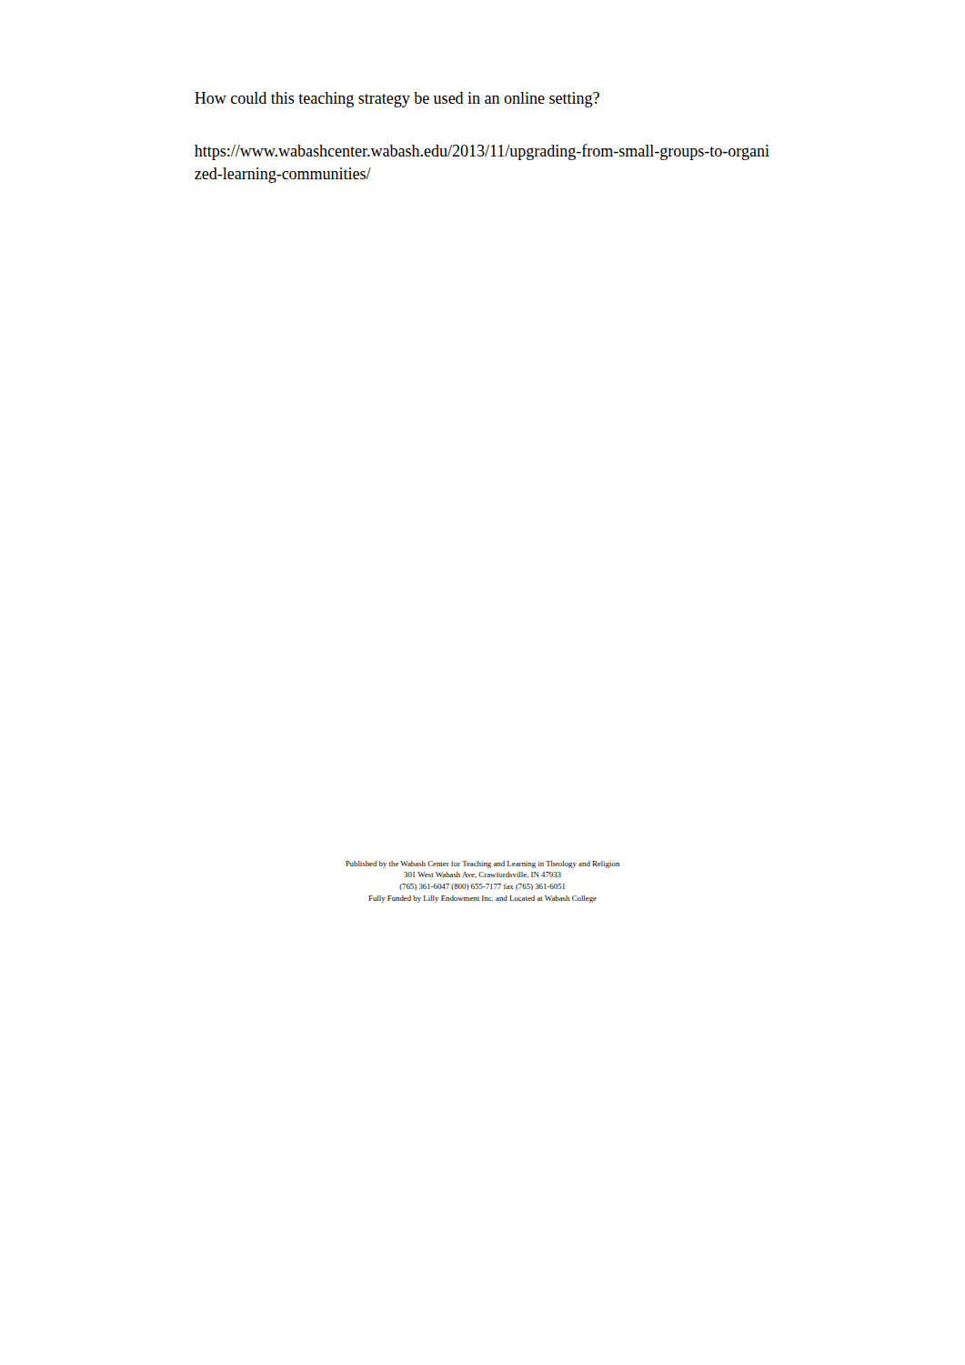How could this teaching strategy be used in an online setting?
https://www.wabashcenter.wabash.edu/2013/11/upgrading-from-small-groups-to-organized-learning-communities/
Published by the Wabash Center for Teaching and Learning in Theology and Religion
301 West Wabash Ave, Crawfordsville, IN 47933
(765) 361-6047 (800) 655-7177 fax (765) 361-6051
Fully Funded by Lilly Endowment Inc. and Located at Wabash College